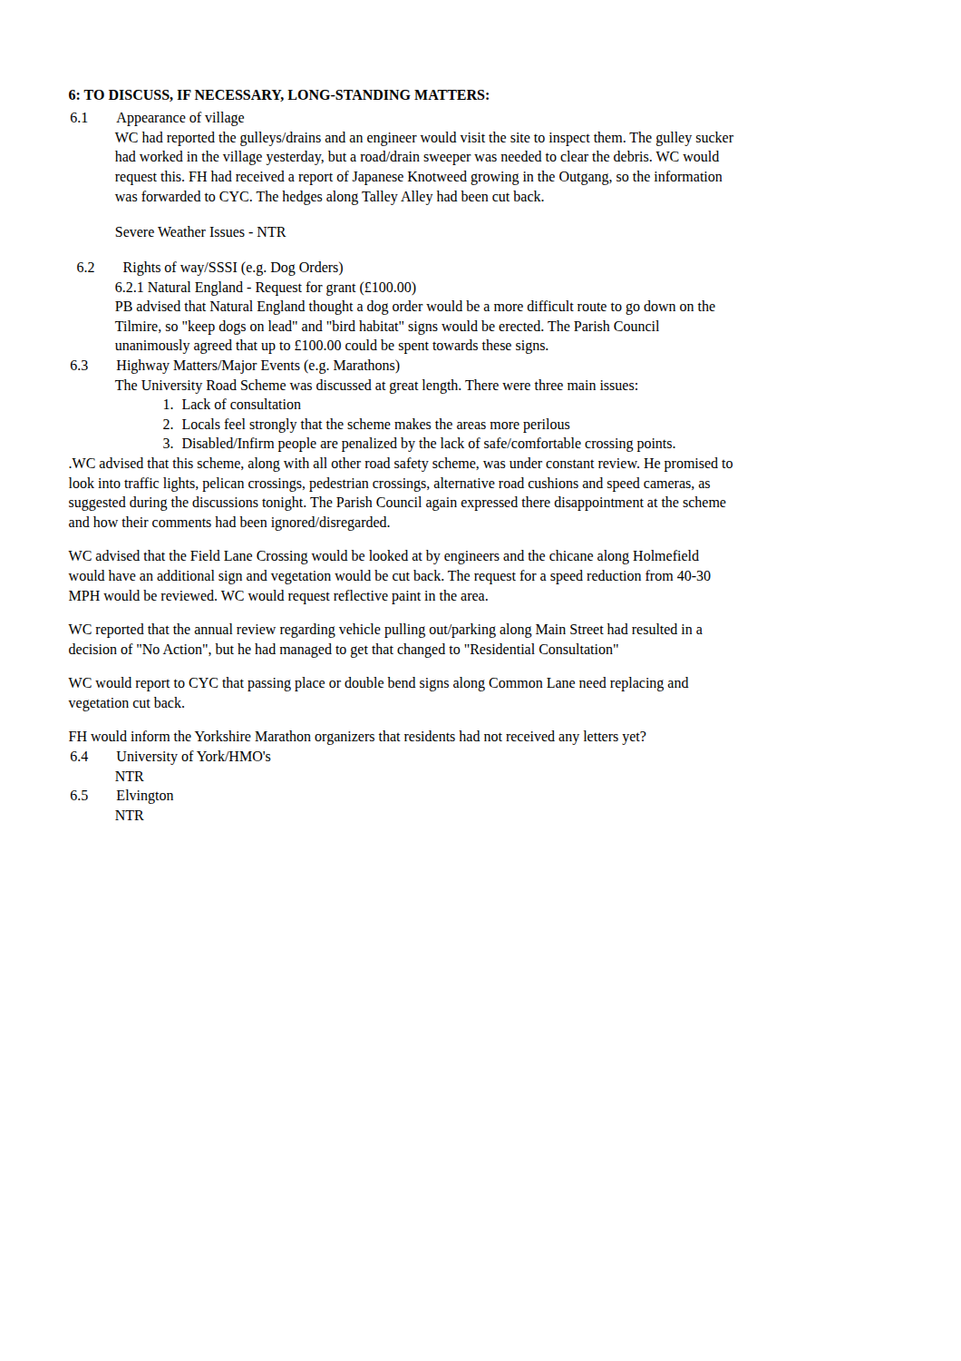6: To discuss, if necessary, long-standing matters:
6.1
Appearance of village
WC had reported the gulleys/drains and an engineer would visit the site to inspect them. The gulley sucker had worked in the village yesterday, but a road/drain sweeper was needed to clear the debris. WC would request this. FH had received a report of Japanese Knotweed growing in the Outgang, so the information was forwarded to CYC. The hedges along Talley Alley had been cut back.
Severe Weather Issues - NTR
6.2
Rights of way/SSSI (e.g. Dog Orders)
6.2.1 Natural England - Request for grant (£100.00)
PB advised that Natural England thought a dog order would be a more difficult route to go down on the Tilmire, so "keep dogs on lead" and "bird habitat" signs would be erected. The Parish Council unanimously agreed that up to £100.00 could be spent towards these signs.
6.3
Highway Matters/Major Events (e.g. Marathons)
The University Road Scheme was discussed at great length. There were three main issues:
Lack of consultation
Locals feel strongly that the scheme makes the areas more perilous
Disabled/Infirm people are penalized by the lack of safe/comfortable crossing points.
.WC advised that this scheme, along with all other road safety scheme, was under constant review. He promised to look into traffic lights, pelican crossings, pedestrian crossings, alternative road cushions and speed cameras, as suggested during the discussions tonight. The Parish Council again expressed there disappointment at the scheme and how their comments had been ignored/disregarded.
WC advised that the Field Lane Crossing would be looked at by engineers and the chicane along Holmefield would have an additional sign and vegetation would be cut back. The request for a speed reduction from 40-30 MPH would be reviewed. WC would request reflective paint in the area.
WC reported that the annual review regarding vehicle pulling out/parking along Main Street had resulted in a decision of "No Action", but he had managed to get that changed to "Residential Consultation"
WC would report to CYC that passing place or double bend signs along Common Lane need replacing and vegetation cut back.
FH would inform the Yorkshire Marathon organizers that residents had not received any letters yet?
6.4
University of York/HMO's
NTR
6.5
Elvington
NTR